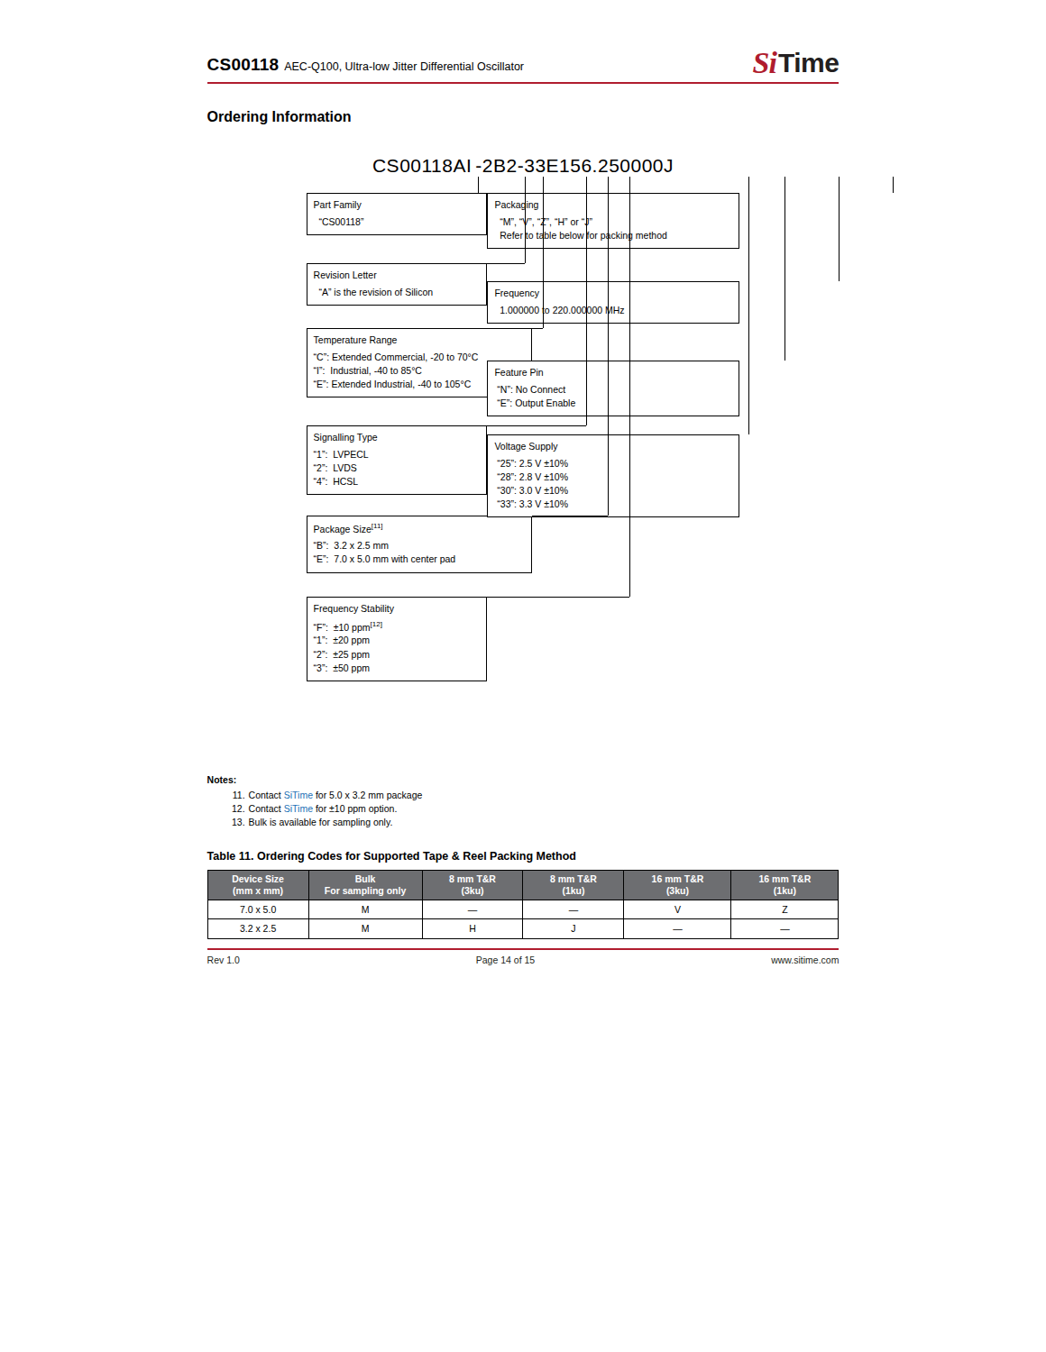CS00118 AEC-Q100, Ultra-low Jitter Differential Oscillator
Si Time
Ordering Information
CS00118AI -2 B 2-33 E 156.250000 J
Part Family “CS00118”
Revision Letter “A” is the revision of Silicon
Temperature Range “C”: Extended Commercial, -20 to 70°C “I”: Industrial, -40 to 85°C “E”: Extended Industrial, -40 to 105°C
Signalling Type “1”: LVPECL “2”: LVDS “4”: HCSL
Package Size[11] “B”: 3.2 x 2.5 mm “E”: 7.0 x 5.0 mm with center pad
Frequency Stability “F”: ±10 ppm[12] “1”: ±20 ppm “2”: ±25 ppm “3”: ±50 ppm
Packaging “M”, “V”, “Z”, “H” or “J” Refer to table below for packing method
Frequency 1.000000 to 220.000000 MHz
Feature Pin “N”: No Connect “E”: Output Enable
Voltage Supply “25”: 2.5 V ±10% “28”: 2.8 V ±10% “30”: 3.0 V ±10% “33”: 3.3 V ±10%
Notes:
Contact SiTime for 5.0 x 3.2 mm package
Contact SiTime for ±10 ppm option.
Bulk is available for sampling only.
Table 11. Ordering Codes for Supported Tape & Reel Packing Method
| Device Size (mm x mm) | Bulk For sampling only | 8 mm T&R (3ku) | 8 mm T&R (1ku) | 16 mm T&R (3ku) | 16 mm T&R (1ku) |
| --- | --- | --- | --- | --- | --- |
| 7.0 x 5.0 | M | — | — | V | Z |
| 3.2 x 2.5 | M | H | J | — | — |
Rev 1.0
Page 14 of 15
www.sitime.com